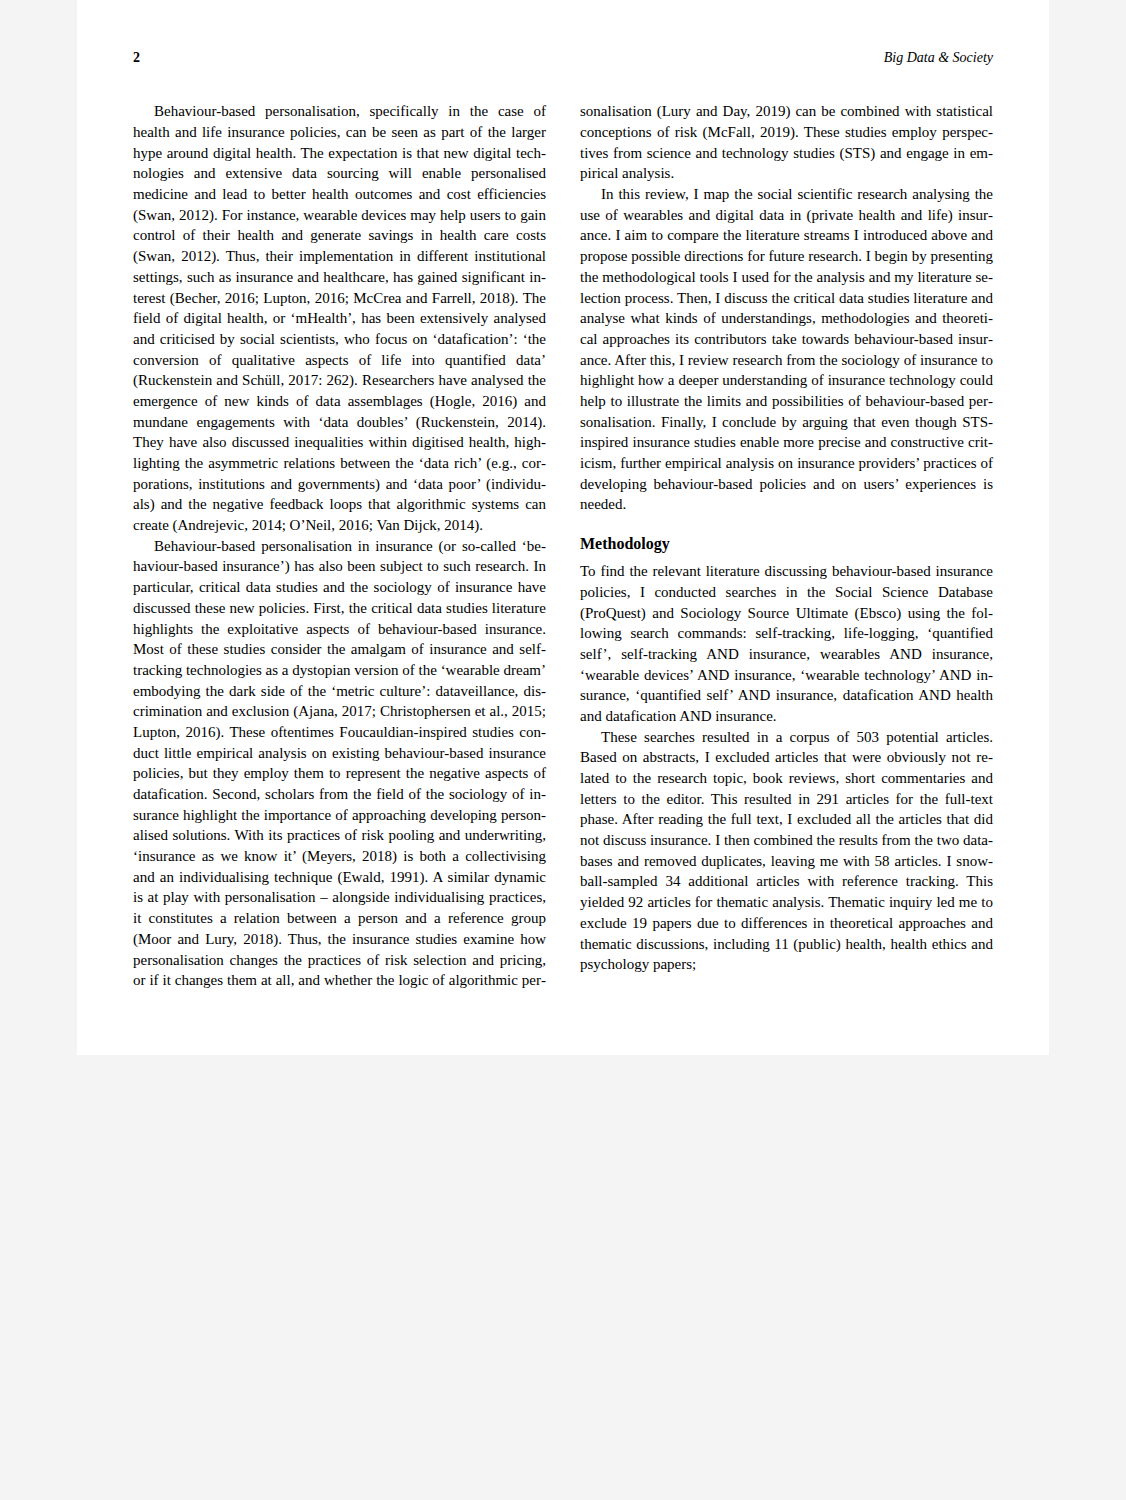2 Big Data & Society
Behaviour-based personalisation, specifically in the case of health and life insurance policies, can be seen as part of the larger hype around digital health. The expectation is that new digital technologies and extensive data sourcing will enable personalised medicine and lead to better health outcomes and cost efficiencies (Swan, 2012). For instance, wearable devices may help users to gain control of their health and generate savings in health care costs (Swan, 2012). Thus, their implementation in different institutional settings, such as insurance and healthcare, has gained significant interest (Becher, 2016; Lupton, 2016; McCrea and Farrell, 2018). The field of digital health, or ‘mHealth’, has been extensively analysed and criticised by social scientists, who focus on ‘datafication’: ‘the conversion of qualitative aspects of life into quantified data’ (Ruckenstein and Schüll, 2017: 262). Researchers have analysed the emergence of new kinds of data assemblages (Hogle, 2016) and mundane engagements with ‘data doubles’ (Ruckenstein, 2014). They have also discussed inequalities within digitised health, highlighting the asymmetric relations between the ‘data rich’ (e.g., corporations, institutions and governments) and ‘data poor’ (individuals) and the negative feedback loops that algorithmic systems can create (Andrejevic, 2014; O’Neil, 2016; Van Dijck, 2014).
Behaviour-based personalisation in insurance (or so-called ‘behaviour-based insurance’) has also been subject to such research. In particular, critical data studies and the sociology of insurance have discussed these new policies. First, the critical data studies literature highlights the exploitative aspects of behaviour-based insurance. Most of these studies consider the amalgam of insurance and self-tracking technologies as a dystopian version of the ‘wearable dream’ embodying the dark side of the ‘metric culture’: dataveillance, discrimination and exclusion (Ajana, 2017; Christophersen et al., 2015; Lupton, 2016). These oftentimes Foucauldian-inspired studies conduct little empirical analysis on existing behaviour-based insurance policies, but they employ them to represent the negative aspects of datafication. Second, scholars from the field of the sociology of insurance highlight the importance of approaching developing personalised solutions. With its practices of risk pooling and underwriting, ‘insurance as we know it’ (Meyers, 2018) is both a collectivising and an individualising technique (Ewald, 1991). A similar dynamic is at play with personalisation – alongside individualising practices, it constitutes a relation between a person and a reference group (Moor and Lury, 2018). Thus, the insurance studies examine how personalisation changes the practices of risk selection and pricing, or if it changes them at all, and whether the logic of algorithmic personalisation (Lury and Day, 2019) can be combined with statistical conceptions of risk (McFall, 2019). These studies employ perspectives from science and technology studies (STS) and engage in empirical analysis.
In this review, I map the social scientific research analysing the use of wearables and digital data in (private health and life) insurance. I aim to compare the literature streams I introduced above and propose possible directions for future research. I begin by presenting the methodological tools I used for the analysis and my literature selection process. Then, I discuss the critical data studies literature and analyse what kinds of understandings, methodologies and theoretical approaches its contributors take towards behaviour-based insurance. After this, I review research from the sociology of insurance to highlight how a deeper understanding of insurance technology could help to illustrate the limits and possibilities of behaviour-based personalisation. Finally, I conclude by arguing that even though STS-inspired insurance studies enable more precise and constructive criticism, further empirical analysis on insurance providers’ practices of developing behaviour-based policies and on users’ experiences is needed.
Methodology
To find the relevant literature discussing behaviour-based insurance policies, I conducted searches in the Social Science Database (ProQuest) and Sociology Source Ultimate (Ebsco) using the following search commands: self-tracking, life-logging, ‘quantified self’, self-tracking AND insurance, wearables AND insurance, ‘wearable devices’ AND insurance, ‘wearable technology’ AND insurance, ‘quantified self’ AND insurance, datafication AND health and datafication AND insurance.
These searches resulted in a corpus of 503 potential articles. Based on abstracts, I excluded articles that were obviously not related to the research topic, book reviews, short commentaries and letters to the editor. This resulted in 291 articles for the full-text phase. After reading the full text, I excluded all the articles that did not discuss insurance. I then combined the results from the two databases and removed duplicates, leaving me with 58 articles. I snowball-sampled 34 additional articles with reference tracking. This yielded 92 articles for thematic analysis. Thematic inquiry led me to exclude 19 papers due to differences in theoretical approaches and thematic discussions, including 11 (public) health, health ethics and psychology papers;